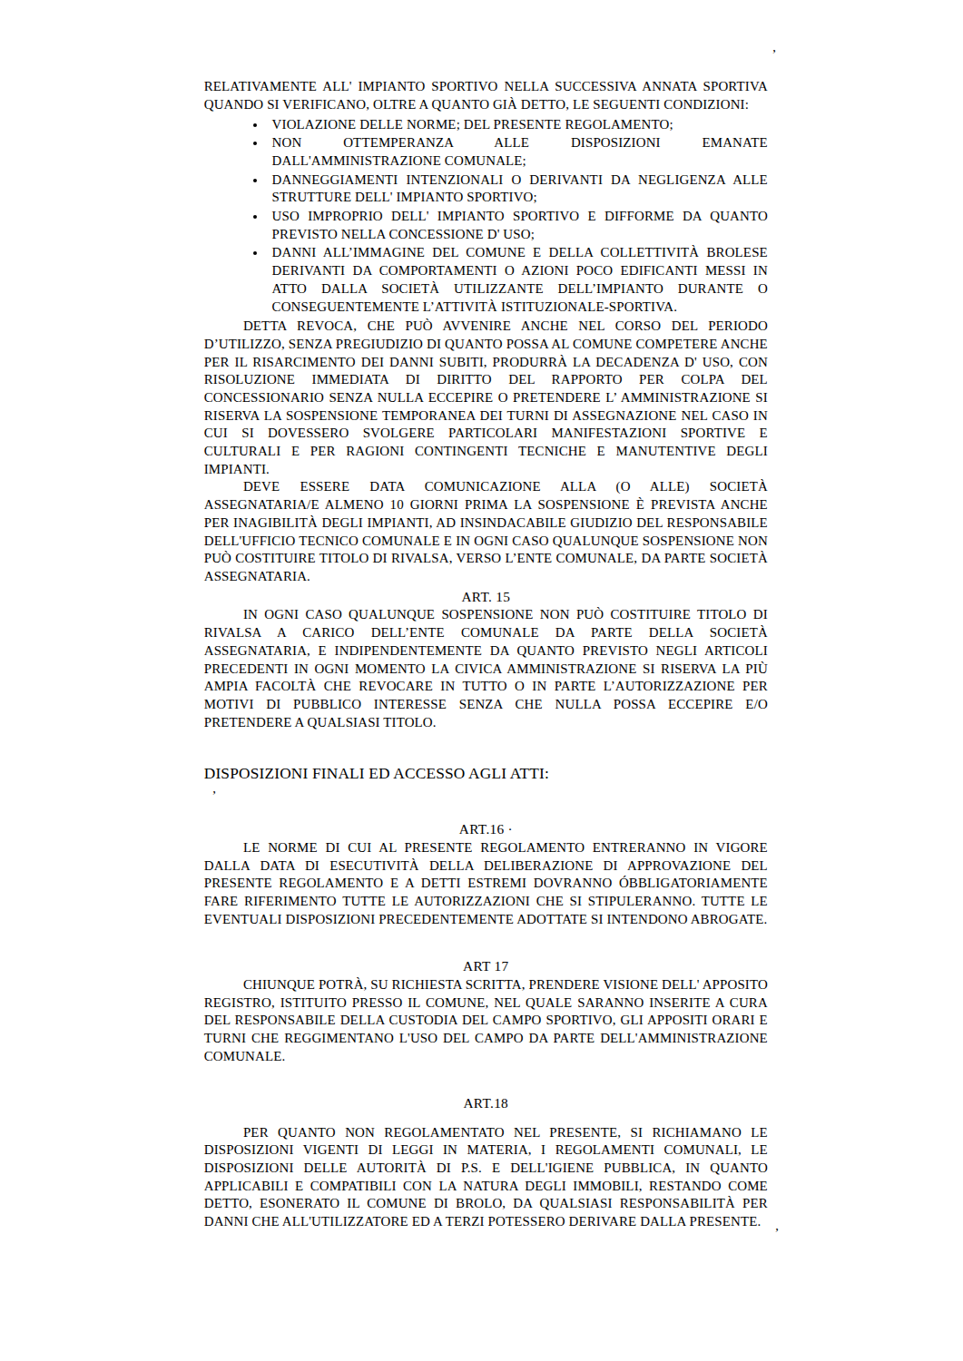’
RELATIVAMENTE ALL' IMPIANTO SPORTIVO NELLA SUCCESSIVA ANNATA SPORTIVA QUANDO SI VERIFICANO, OLTRE A QUANTO GIÀ DETTO, LE SEGUENTI CONDIZIONI:
VIOLAZIONE DELLE NORME; DEL PRESENTE REGOLAMENTO;
NON OTTEMPERANZA ALLE DISPOSIZIONI EMANATE DALL'AMMINISTRAZIONE COMUNALE;
DANNEGGIAMENTI INTENZIONALI O DERIVANTI DA NEGLIGENZA ALLE STRUTTURE DELL' IMPIANTO SPORTIVO;
USO IMPROPRIO DELL' IMPIANTO SPORTIVO E DIFFORME DA QUANTO PREVISTO NELLA CONCESSIONE D' USO;
DANNI ALL’IMMAGINE DEL COMUNE E DELLA COLLETTIVITÀ BROLESE DERIVANTI DA COMPORTAMENTI O AZIONI POCO EDIFICANTI MESSI IN ATTO DALLA SOCIETÀ UTILIZZANTE DELL’IMPIANTO DURANTE O CONSEGUENTEMENTE L’ATTIVITÀ ISTITUZIONALE-SPORTIVA.
DETTA REVOCA, CHE PUÒ AVVENIRE ANCHE NEL CORSO DEL PERIODO D’UTILIZZO, SENZA PREGIUDIZIO DI QUANTO POSSA AL COMUNE COMPETERE ANCHE PER IL RISARCIMENTO DEI DANNI SUBITI, PRODURRÀ LA DECADENZA D' USO, CON RISOLUZIONE IMMEDIATA DI DIRITTO DEL RAPPORTO PER COLPA DEL CONCESSIONARIO SENZA NULLA ECCEPIRE O PRETENDERE L’ AMMINISTRAZIONE SI RISERVA LA SOSPENSIONE TEMPORANEA DEI TURNI DI ASSEGNAZIONE NEL CASO IN CUI SI DOVESSERO SVOLGERE PARTICOLARI MANIFESTAZIONI SPORTIVE E CULTURALI E PER RAGIONI CONTINGENTI TECNICHE E MANUTENTIVE DEGLI IMPIANTI.
DEVE ESSERE DATA COMUNICAZIONE ALLA (O ALLE) SOCIETÀ ASSEGNATARIA/E ALMENO 10 GIORNI PRIMA LA SOSPENSIONE È PREVISTA ANCHE PER INAGIBILITÀ DEGLI IMPIANTI, AD INSINDACABILE GIUDIZIO DEL RESPONSABILE DELL'UFFICIO TECNICO COMUNALE E IN OGNI CASO QUALUNQUE SOSPENSIONE NON PUÒ COSTITUIRE TITOLO DI RIVALSA, VERSO L’ENTE COMUNALE, DA PARTE SOCIETÀ ASSEGNATARIA.
ART. 15
IN OGNI CASO QUALUNQUE SOSPENSIONE NON PUÒ COSTITUIRE TITOLO DI RIVALSA A CARICO DELL’ENTE COMUNALE DA PARTE DELLA SOCIETÀ ASSEGNATARIA, E INDIPENDENTEMENTE DA QUANTO PREVISTO NEGLI ARTICOLI PRECEDENTI IN OGNI MOMENTO LA CIVICA AMMINISTRAZIONE SI RISERVA LA PIÙ AMPIA FACOLTÀ CHE REVOCARE IN TUTTO O IN PARTE L’AUTORIZZAZIONE PER MOTIVI DI PUBBLICO INTERESSE SENZA CHE NULLA POSSA ECCEPIRE E/O PRETENDERE A QUALSIASI TITOLO.
DISPOSIZIONI FINALI ED ACCESSO AGLI ATTI:
,
ART.16 ·
LE NORME DI CUI AL PRESENTE REGOLAMENTO ENTRERANNO IN VIGORE DALLA DATA DI ESECUTIVITÀ DELLA DELIBERAZIONE DI APPROVAZIONE DEL PRESENTE REGOLAMENTO E A DETTI ESTREMI DOVRANNO ÓBBLIGATORIAMENTE FARE RIFERIMENTO TUTTE LE AUTORIZZAZIONI CHE SI STIPULERANNO. TUTTE LE EVENTUALI DISPOSIZIONI PRECEDENTEMENTE ADOTTATE SI INTENDONO ABROGATE.
ART 17
CHIUNQUE POTRÀ, SU RICHIESTA SCRITTA, PRENDERE VISIONE DELL' APPOSITO REGISTRO, ISTITUITO PRESSO IL COMUNE, NEL QUALE SARANNO INSERITE A CURA DEL RESPONSABILE DELLA CUSTODIA DEL CAMPO SPORTIVO, GLI APPOSITI ORARI E TURNI CHE REGGIMENTANO L'USO DEL CAMPO DA PARTE DELL'AMMINISTRAZIONE COMUNALE.
ART.18
PER QUANTO NON REGOLAMENTATO NEL PRESENTE, SI RICHIAMANO LE DISPOSIZIONI VIGENTI DI LEGGI IN MATERIA, I REGOLAMENTI COMUNALI, LE DISPOSIZIONI DELLE AUTORITÀ DI P.S. E DELL'IGIENE PUBBLICA, IN QUANTO APPLICABILI E COMPATIBILI CON LA NATURA DEGLI IMMOBILI, RESTANDO COME DETTO, ESONERATO IL COMUNE DI BROLO, DA QUALSIASI RESPONSABILITÀ PER DANNI CHE ALL'UTILIZZATORE ED A TERZI POTESSERO DERIVARE DALLA PRESENTE.
’